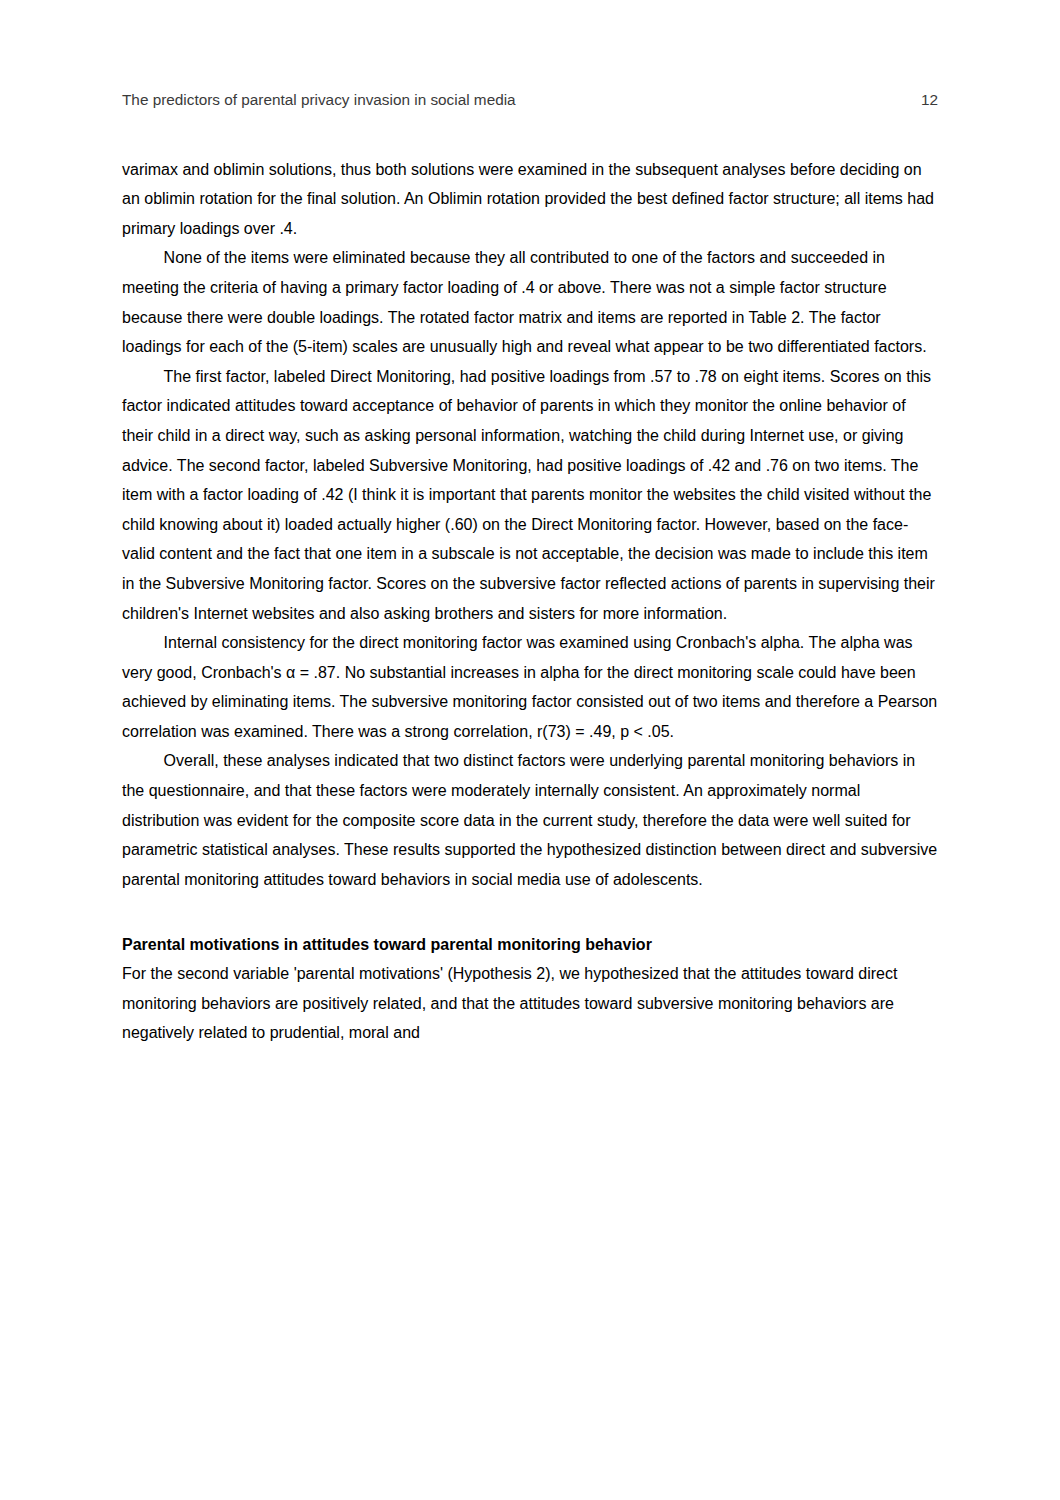The predictors of parental privacy invasion in social media 12
varimax and oblimin solutions, thus both solutions were examined in the subsequent analyses before deciding on an oblimin rotation for the final solution. An Oblimin rotation provided the best defined factor structure; all items had primary loadings over .4.
None of the items were eliminated because they all contributed to one of the factors and succeeded in meeting the criteria of having a primary factor loading of .4 or above. There was not a simple factor structure because there were double loadings. The rotated factor matrix and items are reported in Table 2. The factor loadings for each of the (5-item) scales are unusually high and reveal what appear to be two differentiated factors.
The first factor, labeled Direct Monitoring, had positive loadings from .57 to .78 on eight items. Scores on this factor indicated attitudes toward acceptance of behavior of parents in which they monitor the online behavior of their child in a direct way, such as asking personal information, watching the child during Internet use, or giving advice. The second factor, labeled Subversive Monitoring, had positive loadings of .42 and .76 on two items. The item with a factor loading of .42 (I think it is important that parents monitor the websites the child visited without the child knowing about it) loaded actually higher (.60) on the Direct Monitoring factor. However, based on the face-valid content and the fact that one item in a subscale is not acceptable, the decision was made to include this item in the Subversive Monitoring factor. Scores on the subversive factor reflected actions of parents in supervising their children's Internet websites and also asking brothers and sisters for more information.
Internal consistency for the direct monitoring factor was examined using Cronbach's alpha. The alpha was very good, Cronbach's α = .87. No substantial increases in alpha for the direct monitoring scale could have been achieved by eliminating items. The subversive monitoring factor consisted out of two items and therefore a Pearson correlation was examined. There was a strong correlation, r(73) = .49, p < .05.
Overall, these analyses indicated that two distinct factors were underlying parental monitoring behaviors in the questionnaire, and that these factors were moderately internally consistent. An approximately normal distribution was evident for the composite score data in the current study, therefore the data were well suited for parametric statistical analyses. These results supported the hypothesized distinction between direct and subversive parental monitoring attitudes toward behaviors in social media use of adolescents.
Parental motivations in attitudes toward parental monitoring behavior
For the second variable 'parental motivations' (Hypothesis 2), we hypothesized that the attitudes toward direct monitoring behaviors are positively related, and that the attitudes toward subversive monitoring behaviors are negatively related to prudential, moral and